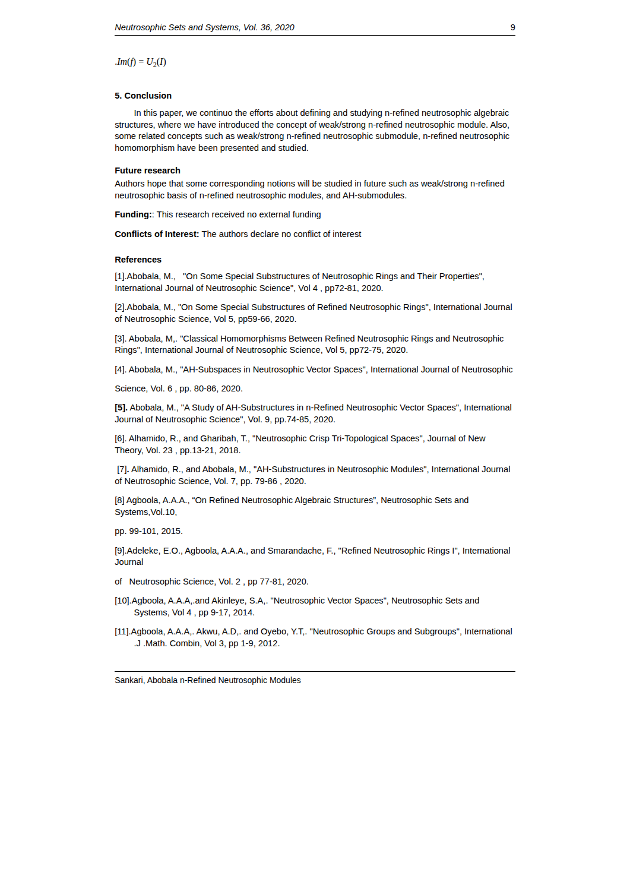Neutrosophic Sets and Systems, Vol. 36, 2020 9
.Im(f) = U2(I)
5. Conclusion
In this paper, we continuo the efforts about defining and studying n-refined neutrosophic algebraic structures, where we have introduced the concept of weak/strong n-refined neutrosophic module. Also, some related concepts such as weak/strong n-refined neutrosophic submodule, n-refined neutrosophic homomorphism have been presented and studied.
Future research
Authors hope that some corresponding notions will be studied in future such as weak/strong n-refined neutrosophic basis of n-refined neutrosophic modules, and AH-submodules.
Funding:: This research received no external funding
Conflicts of Interest: The authors declare no conflict of interest
References
[1].Abobala, M., "On Some Special Substructures of Neutrosophic Rings and Their Properties", International Journal of Neutrosophic Science", Vol 4 , pp72-81, 2020.
[2].Abobala, M., "On Some Special Substructures of Refined Neutrosophic Rings", International Journal of Neutrosophic Science, Vol 5, pp59-66, 2020.
[3]. Abobala, M,. "Classical Homomorphisms Between Refined Neutrosophic Rings and Neutrosophic Rings", International Journal of Neutrosophic Science, Vol 5, pp72-75, 2020.
[4]. Abobala, M., "AH-Subspaces in Neutrosophic Vector Spaces", International Journal of Neutrosophic
Science, Vol. 6 , pp. 80-86, 2020.
[5]. Abobala, M., "A Study of AH-Substructures in n-Refined Neutrosophic Vector Spaces", International Journal of Neutrosophic Science", Vol. 9, pp.74-85, 2020.
[6]. Alhamido, R., and Gharibah, T., "Neutrosophic Crisp Tri-Topological Spaces", Journal of New Theory, Vol. 23 , pp.13-21, 2018.
[7]. Alhamido, R., and Abobala, M., "AH-Substructures in Neutrosophic Modules", International Journal of Neutrosophic Science, Vol. 7, pp. 79-86 , 2020.
[8] Agboola, A.A.A., “On Refined Neutrosophic Algebraic Structures”, Neutrosophic Sets and Systems,Vol.10,
pp. 99-101, 2015.
[9].Adeleke, E.O., Agboola, A.A.A., and Smarandache, F., "Refined Neutrosophic Rings I", International Journal
of Neutrosophic Science, Vol. 2 , pp 77-81, 2020.
[10].Agboola, A.A.A,.and Akinleye, S.A,. "Neutrosophic Vector Spaces", Neutrosophic Sets and Systems, Vol 4 , pp 9-17, 2014.
[11].Agboola, A.A.A,. Akwu, A.D,. and Oyebo, Y.T,. "Neutrosophic Groups and Subgroups", International .J .Math. Combin, Vol 3, pp 1-9, 2012.
Sankari, Abobala n-Refined Neutrosophic Modules